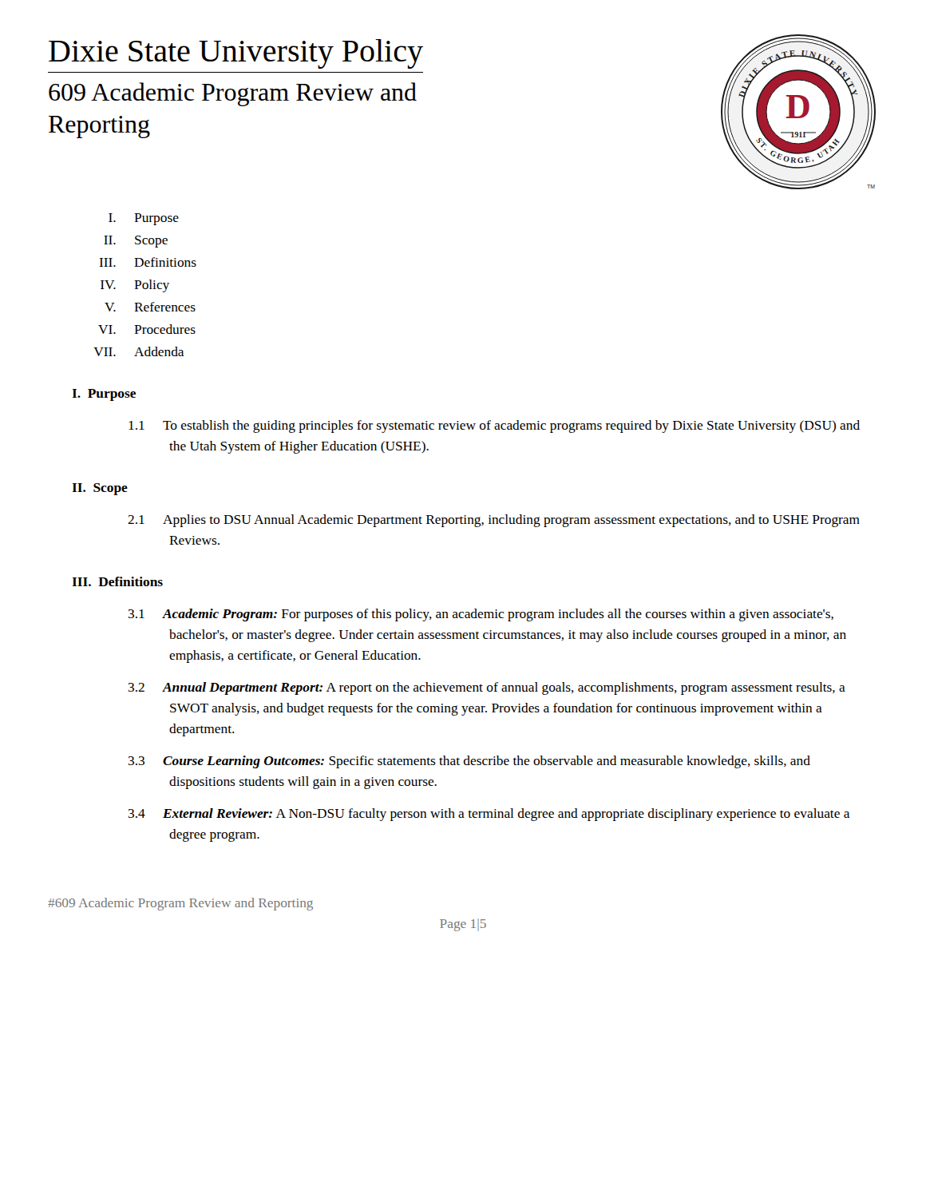Dixie State University Seal DIXIE STATE UNIVERSITY ST. GEORGE, UTAH D 1911 TM
Dixie State University Policy
609 Academic Program Review and Reporting
Purpose
Scope
Definitions
Policy
References
Procedures
Addenda
I. Purpose
1.1 To establish the guiding principles for systematic review of academic programs required by Dixie State University (DSU) and the Utah System of Higher Education (USHE).
II. Scope
2.1 Applies to DSU Annual Academic Department Reporting, including program assessment expectations, and to USHE Program Reviews.
III. Definitions
3.1 Academic Program: For purposes of this policy, an academic program includes all the courses within a given associate's, bachelor's, or master's degree. Under certain assessment circumstances, it may also include courses grouped in a minor, an emphasis, a certificate, or General Education.
3.2 Annual Department Report: A report on the achievement of annual goals, accomplishments, program assessment results, a SWOT analysis, and budget requests for the coming year. Provides a foundation for continuous improvement within a department.
3.3 Course Learning Outcomes: Specific statements that describe the observable and measurable knowledge, skills, and dispositions students will gain in a given course.
3.4 External Reviewer: A Non-DSU faculty person with a terminal degree and appropriate disciplinary experience to evaluate a degree program.
#609 Academic Program Review and Reporting
Page 1|5